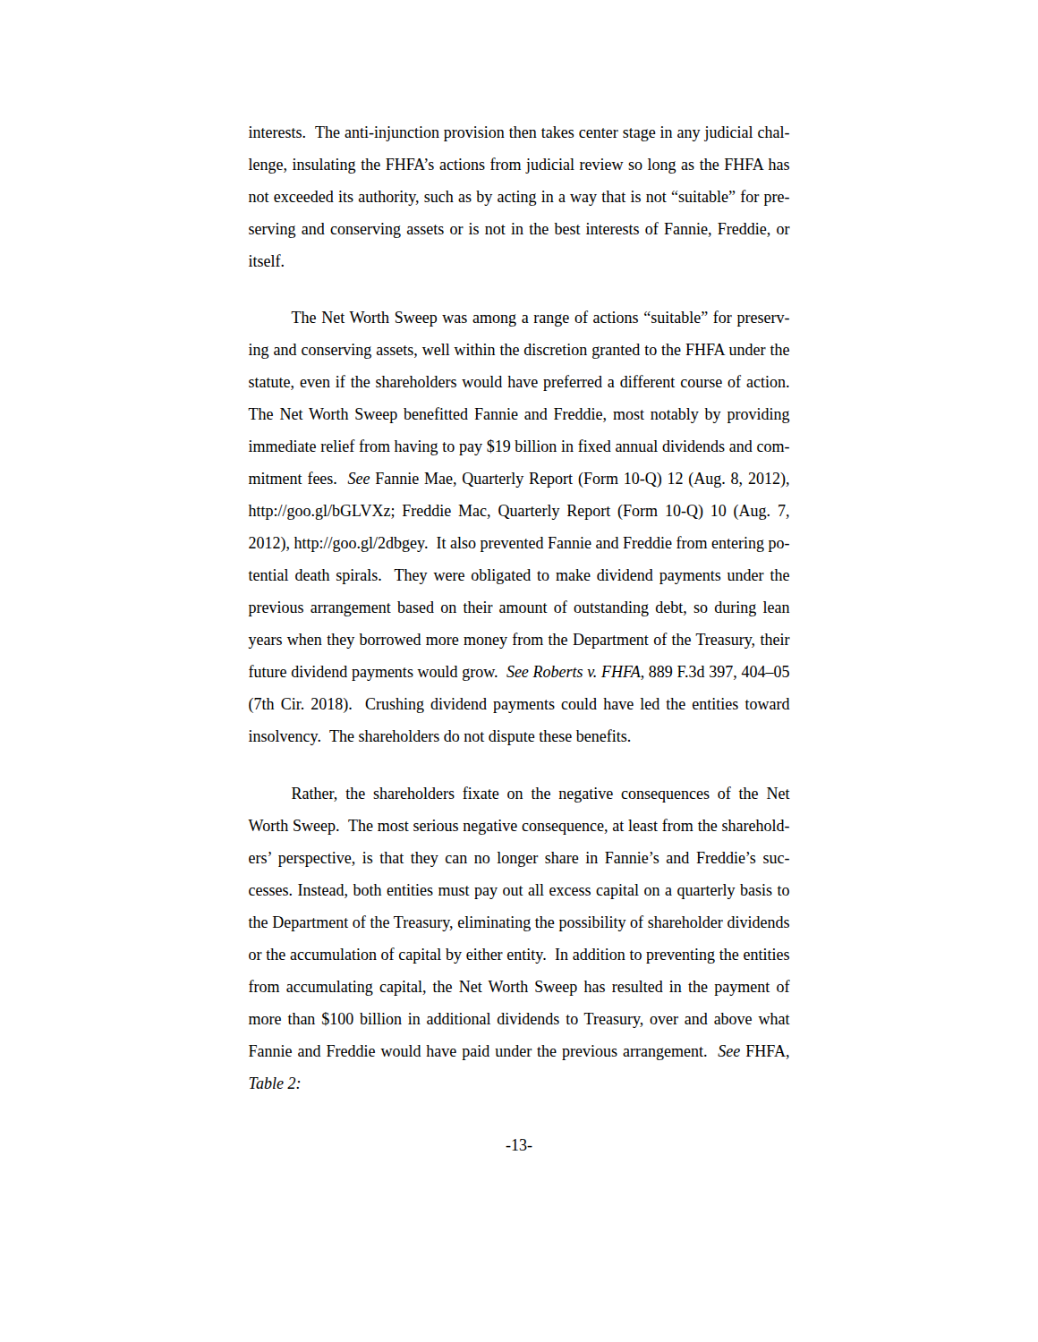interests. The anti-injunction provision then takes center stage in any judicial challenge, insulating the FHFA’s actions from judicial review so long as the FHFA has not exceeded its authority, such as by acting in a way that is not “suitable” for preserving and conserving assets or is not in the best interests of Fannie, Freddie, or itself.
The Net Worth Sweep was among a range of actions “suitable” for preserving and conserving assets, well within the discretion granted to the FHFA under the statute, even if the shareholders would have preferred a different course of action. The Net Worth Sweep benefitted Fannie and Freddie, most notably by providing immediate relief from having to pay $19 billion in fixed annual dividends and commitment fees. See Fannie Mae, Quarterly Report (Form 10-Q) 12 (Aug. 8, 2012), http://goo.gl/bGLVXz; Freddie Mac, Quarterly Report (Form 10-Q) 10 (Aug. 7, 2012), http://goo.gl/2dbgey. It also prevented Fannie and Freddie from entering potential death spirals. They were obligated to make dividend payments under the previous arrangement based on their amount of outstanding debt, so during lean years when they borrowed more money from the Department of the Treasury, their future dividend payments would grow. See Roberts v. FHFA, 889 F.3d 397, 404–05 (7th Cir. 2018). Crushing dividend payments could have led the entities toward insolvency. The shareholders do not dispute these benefits.
Rather, the shareholders fixate on the negative consequences of the Net Worth Sweep. The most serious negative consequence, at least from the shareholders’ perspective, is that they can no longer share in Fannie’s and Freddie’s successes. Instead, both entities must pay out all excess capital on a quarterly basis to the Department of the Treasury, eliminating the possibility of shareholder dividends or the accumulation of capital by either entity. In addition to preventing the entities from accumulating capital, the Net Worth Sweep has resulted in the payment of more than $100 billion in additional dividends to Treasury, over and above what Fannie and Freddie would have paid under the previous arrangement. See FHFA, Table 2:
-13-